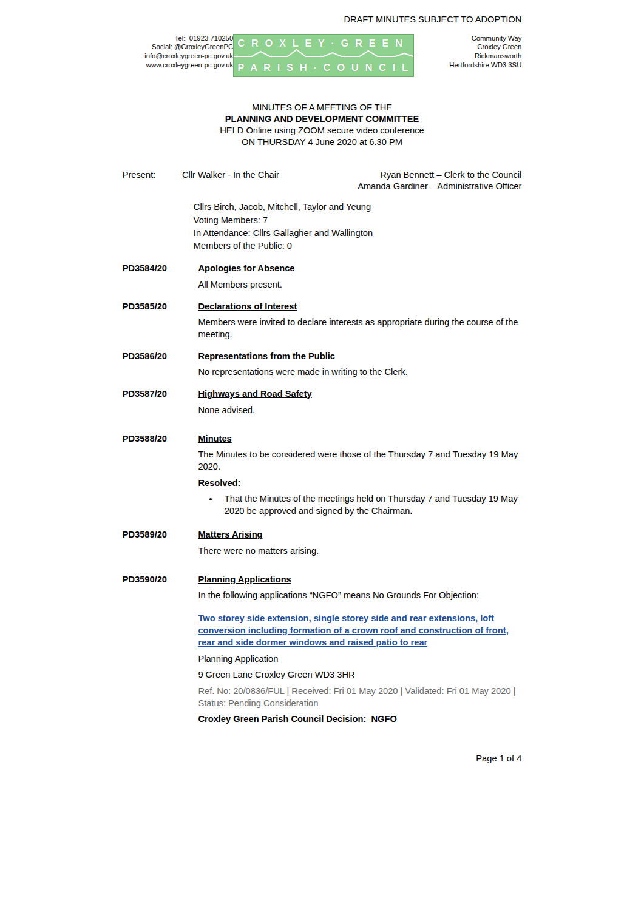DRAFT MINUTES SUBJECT TO ADOPTION
| Tel: 01923 710250 Social: @CroxleyGreenPC info@croxleygreen-pc.gov.uk www.croxleygreen-pc.gov.uk | C R O X L E Y · G R E E N P A R I S H · C O U N C I L | Community Way Croxley Green Rickmansworth Hertfordshire WD3 3SU |
MINUTES OF A MEETING OF THE
PLANNING AND DEVELOPMENT COMMITTEE
HELD Online using ZOOM secure video conference
ON THURSDAY 4 June 2020 at 6.30 PM
| Present: | Cllr Walker - In the Chair | Ryan Bennett – Clerk to the Council Amanda Gardiner – Administrative Officer |
Cllrs Birch, Jacob, Mitchell, Taylor and Yeung
Voting Members: 7
In Attendance: Cllrs Gallagher and Wallington
Members of the Public: 0
PD3584/20
Apologies for Absence
All Members present.
PD3585/20
Declarations of Interest
Members were invited to declare interests as appropriate during the course of the meeting.
PD3586/20
Representations from the Public
No representations were made in writing to the Clerk.
PD3587/20
Highways and Road Safety
None advised.
PD3588/20
Minutes
The Minutes to be considered were those of the Thursday 7 and Tuesday 19 May 2020.
Resolved:
That the Minutes of the meetings held on Thursday 7 and Tuesday 19 May 2020 be approved and signed by the Chairman.
PD3589/20
Matters Arising
There were no matters arising.
PD3590/20
Planning Applications
In the following applications “NGFO” means No Grounds For Objection:
Two storey side extension, single storey side and rear extensions, loft conversion including formation of a crown roof and construction of front, rear and side dormer windows and raised patio to rear
Planning Application
9 Green Lane Croxley Green WD3 3HR
Ref. No: 20/0836/FUL | Received: Fri 01 May 2020 | Validated: Fri 01 May 2020 | Status: Pending Consideration
Croxley Green Parish Council Decision: NGFO
Page 1 of 4